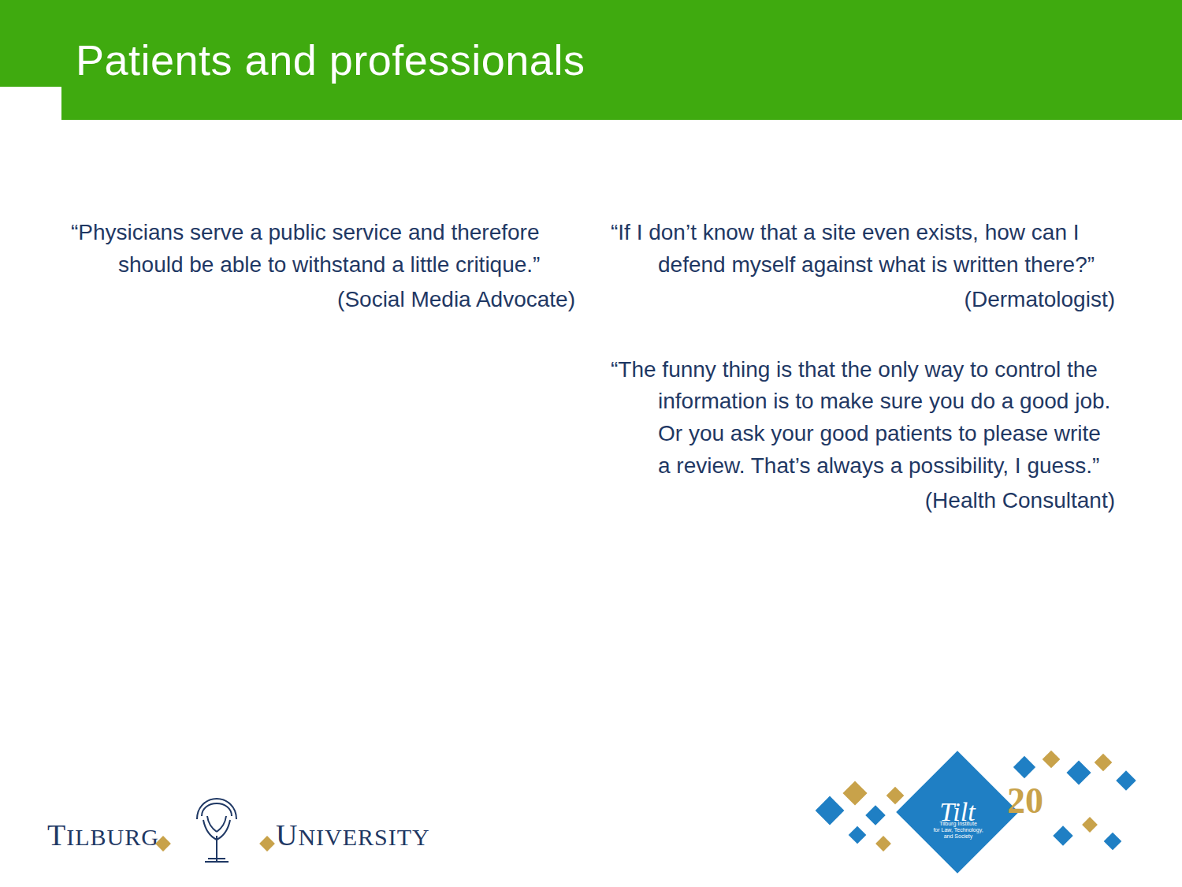Patients and professionals
“Physicians serve a public service and therefore should be able to withstand a little critique.” (Social Media Advocate)
“If I don’t know that a site even exists, how can I defend myself against what is written there?” (Dermatologist)
“The funny thing is that the only way to control the information is to make sure you do a good job. Or you ask your good patients to please write a review. That’s always a possibility, I guess.” (Health Consultant)
TILBURG UNIVERSITY
Tilt Tilburg Institute
for Law, Technology,
and Society 20 years of excellence